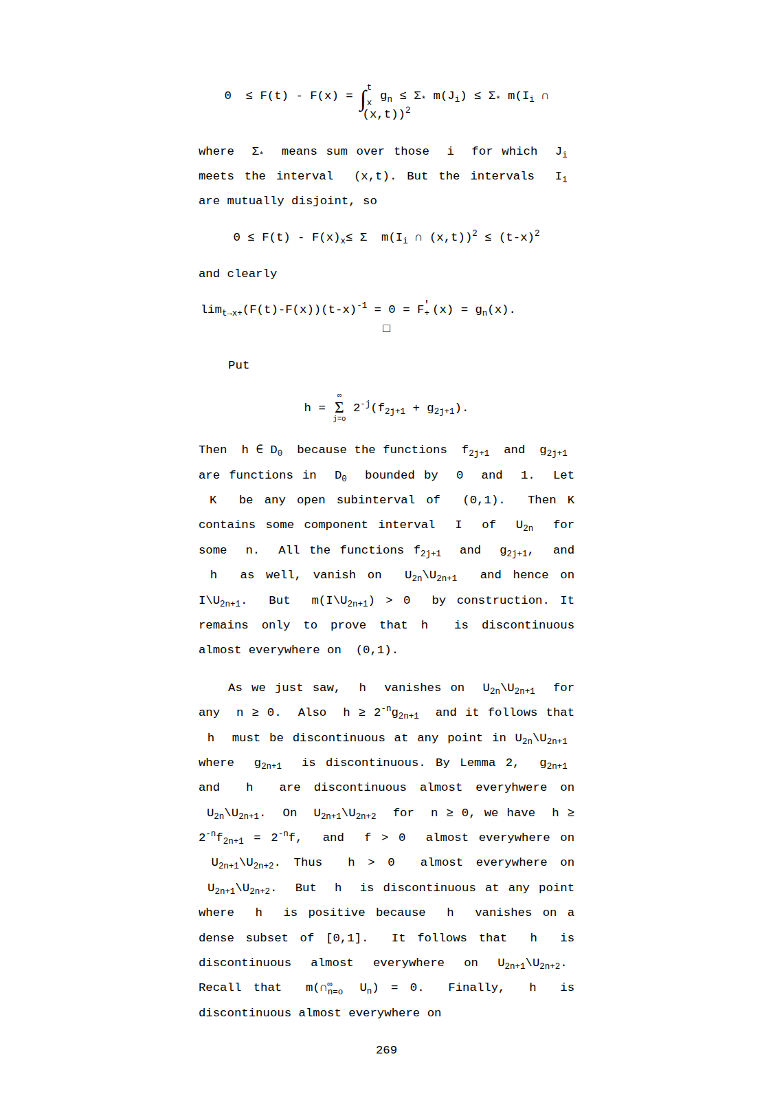0 ≤ F(t) - F(x) = ∫tx gn ≤ Σ* m(Ji) ≤ Σ* m(Ii ∩ (x,t))2
where Σ* means sum over those i for which Ji meets the interval (x,t). But the intervals Ii are mutually disjoint, so
0 ≤ F(t) - F(x)x≤ Σ m(Ii ∩ (x,t))2 ≤ (t-x)2
and clearly
limt→x+(F(t)-F(x))(t-x)-1 = 0 = F+'(x) = gn(x). □
Put
h = ∞Σj=o 2-j(f2j+1 + g2j+1).
Then h ∈ D0 because the functions f2j+1 and g2j+1 are functions in D0 bounded by 0 and 1. Let K be any open subinterval of (0,1). Then K contains some component interval I of U2n for some n. All the functions f2j+1 and g2j+1, and h as well, vanish on U2n\U2n+1 and hence on I\U2n+1. But m(I\U2n+1) > 0 by construction. It remains only to prove that h is discontinuous almost everywhere on (0,1).
As we just saw, h vanishes on U2n\U2n+1 for any n ≥ 0. Also h ≥ 2-ng2n+1 and it follows that h must be discontinuous at any point in U2n\U2n+1 where g2n+1 is discontinuous. By Lemma 2, g2n+1 and h are discontinuous almost everyhwere on U2n\U2n+1. On U2n+1\U2n+2 for n ≥ 0, we have h ≥ 2-nf2n+1 = 2-nf, and f > 0 almost everywhere on U2n+1\U2n+2. Thus h > 0 almost everywhere on U2n+1\U2n+2. But h is discontinuous at any point where h is positive because h vanishes on a dense subset of [0,1]. It follows that h is discontinuous almost everywhere on U2n+1\U2n+2. Recall that m(∩∞n=o Un) = 0. Finally, h is discontinuous almost everywhere on
269